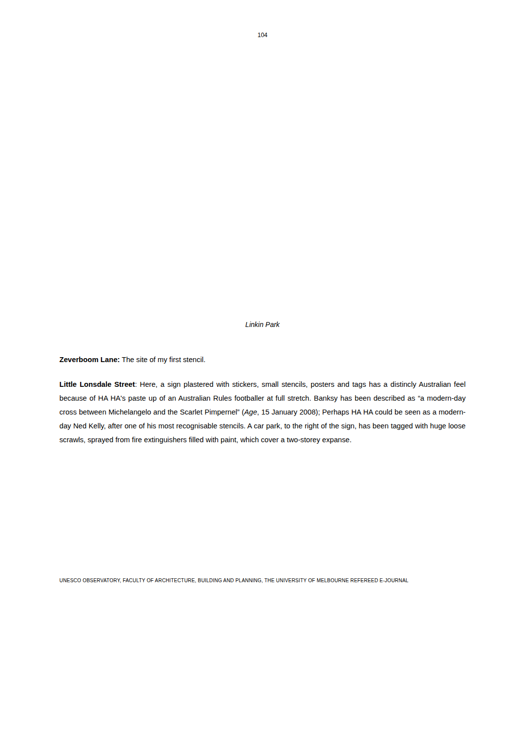104
Linkin Park
Zeverboom Lane: The site of my first stencil.
Little Lonsdale Street: Here, a sign plastered with stickers, small stencils, posters and tags has a distincly Australian feel because of HA HA's paste up of an Australian Rules footballer at full stretch. Banksy has been described as “a modern-day cross between Michelangelo and the Scarlet Pimpernel” (Age, 15 January 2008); Perhaps HA HA could be seen as a modern-day Ned Kelly, after one of his most recognisable stencils. A car park, to the right of the sign, has been tagged with huge loose scrawls, sprayed from fire extinguishers filled with paint, which cover a two-storey expanse.
UNESCO OBSERVATORY, FACULTY OF ARCHITECTURE, BUILDING AND PLANNING, THE UNIVERSITY OF MELBOURNE REFEREED E-JOURNAL